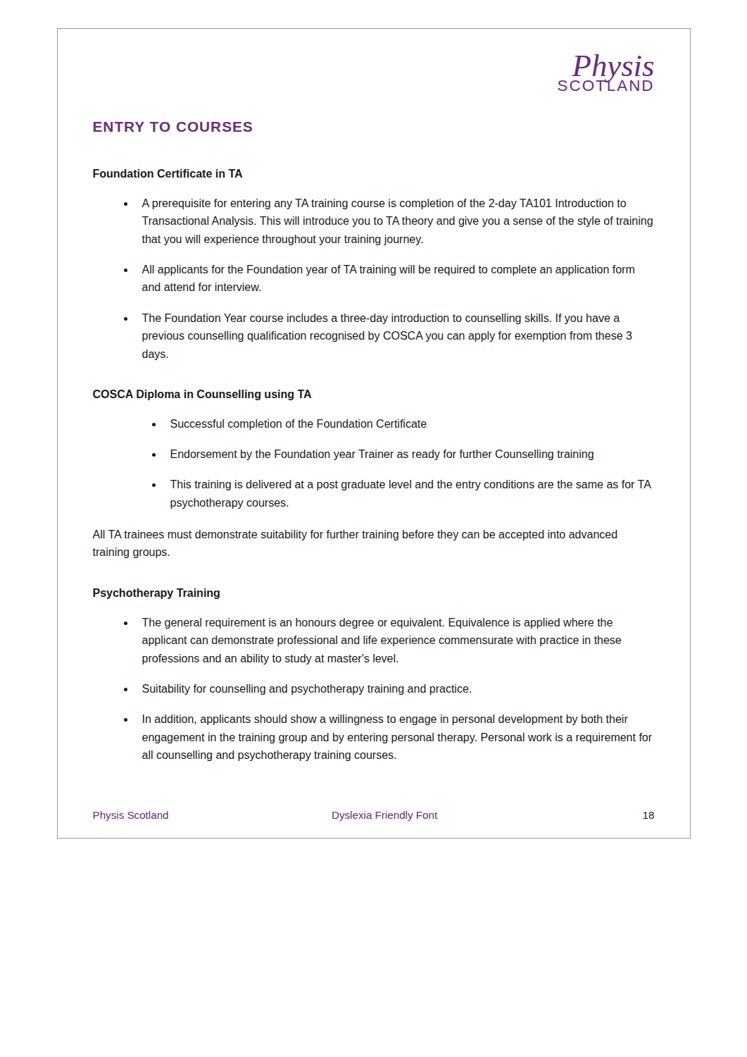PhysisSCOTLAND
ENTRY TO COURSES
Foundation Certificate in TA
A prerequisite for entering any TA training course is completion of the 2-day TA101 Introduction to Transactional Analysis. This will introduce you to TA theory and give you a sense of the style of training that you will experience throughout your training journey.
All applicants for the Foundation year of TA training will be required to complete an application form and attend for interview.
The Foundation Year course includes a three-day introduction to counselling skills. If you have a previous counselling qualification recognised by COSCA you can apply for exemption from these 3 days.
COSCA Diploma in Counselling using TA
Successful completion of the Foundation Certificate
Endorsement by the Foundation year Trainer as ready for further Counselling training
This training is delivered at a post graduate level and the entry conditions are the same as for TA psychotherapy courses.
All TA trainees must demonstrate suitability for further training before they can be accepted into advanced training groups.
Psychotherapy Training
The general requirement is an honours degree or equivalent. Equivalence is applied where the applicant can demonstrate professional and life experience commensurate with practice in these professions and an ability to study at master's level.
Suitability for counselling and psychotherapy training and practice.
In addition, applicants should show a willingness to engage in personal development by both their engagement in the training group and by entering personal therapy. Personal work is a requirement for all counselling and psychotherapy training courses.
Physis Scotland Dyslexia Friendly Font 18